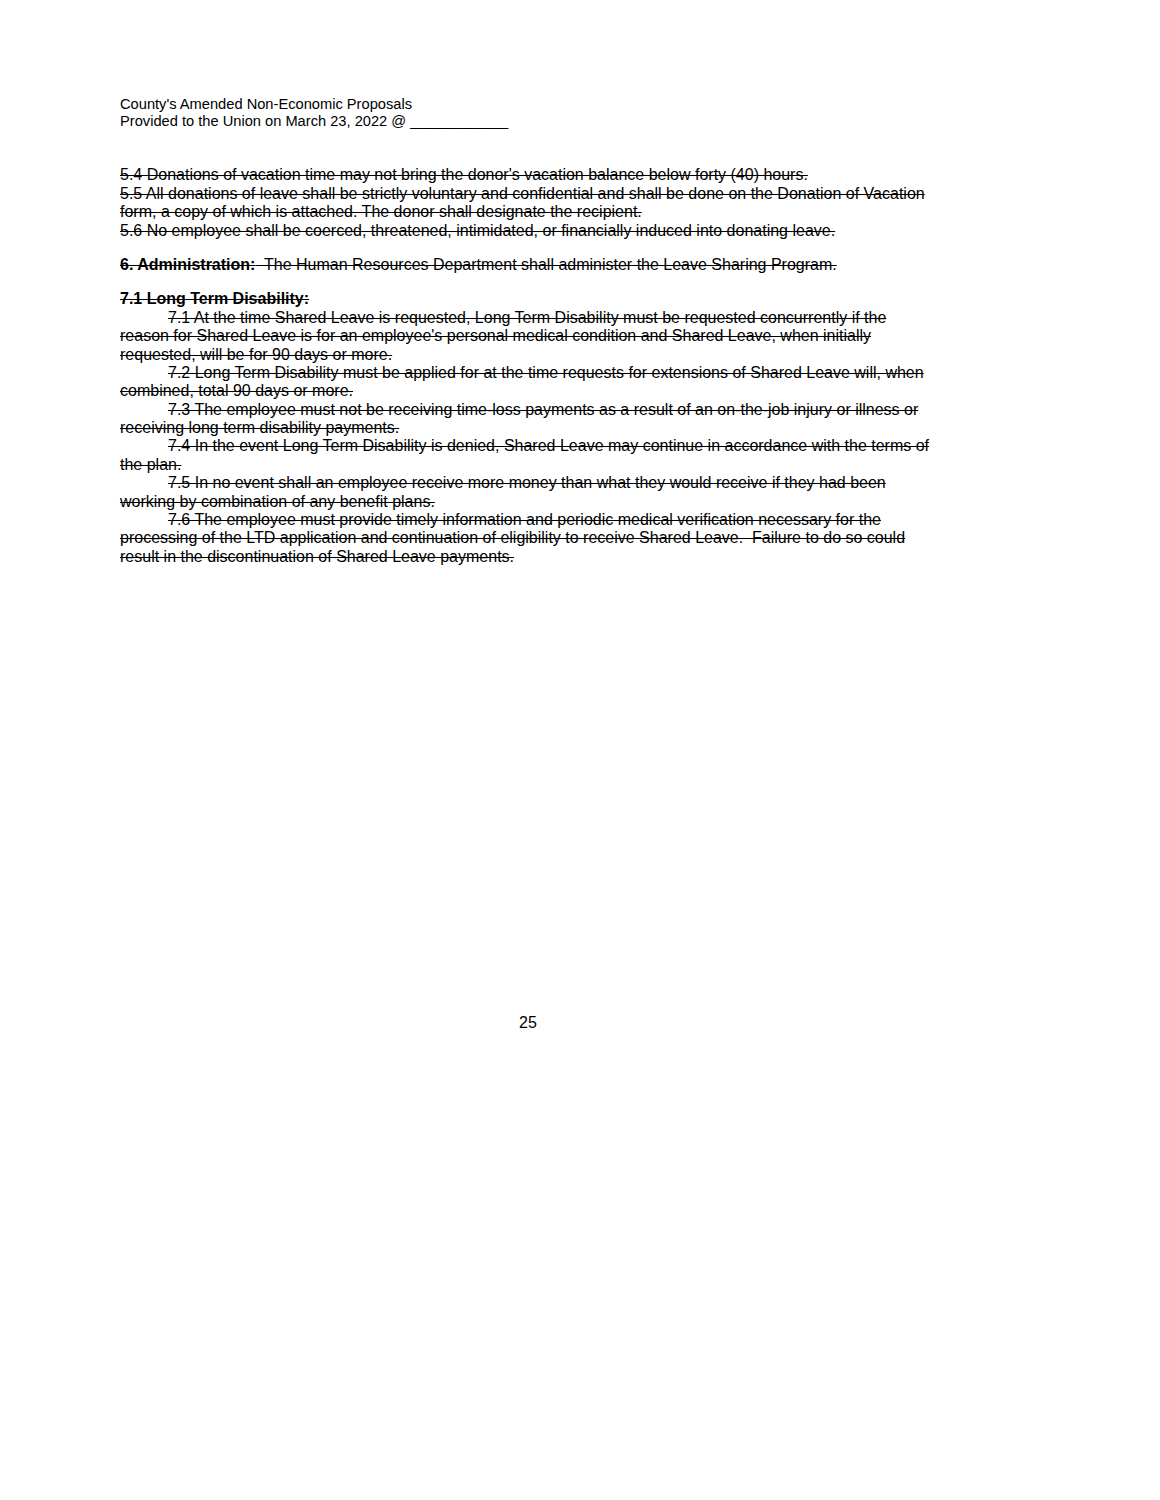County's Amended Non-Economic Proposals
Provided to the Union on March 23, 2022 @ ____________
5.4 Donations of vacation time may not bring the donor's vacation balance below forty (40) hours.
5.5 All donations of leave shall be strictly voluntary and confidential and shall be done on the Donation of Vacation form, a copy of which is attached. The donor shall designate the recipient.
5.6 No employee shall be coerced, threatened, intimidated, or financially induced into donating leave.
6. Administration: The Human Resources Department shall administer the Leave Sharing Program.
7.1 Long Term Disability:
7.1 At the time Shared Leave is requested, Long Term Disability must be requested concurrently if the reason for Shared Leave is for an employee's personal medical condition and Shared Leave, when initially requested, will be for 90 days or more.
7.2 Long Term Disability must be applied for at the time requests for extensions of Shared Leave will, when combined, total 90 days or more.
7.3 The employee must not be receiving time-loss payments as a result of an on-the-job injury or illness or receiving long term disability payments.
7.4 In the event Long Term Disability is denied, Shared Leave may continue in accordance with the terms of the plan.
7.5 In no event shall an employee receive more money than what they would receive if they had been working by combination of any benefit plans.
7.6 The employee must provide timely information and periodic medical verification necessary for the processing of the LTD application and continuation of eligibility to receive Shared Leave. Failure to do so could result in the discontinuation of Shared Leave payments.
25